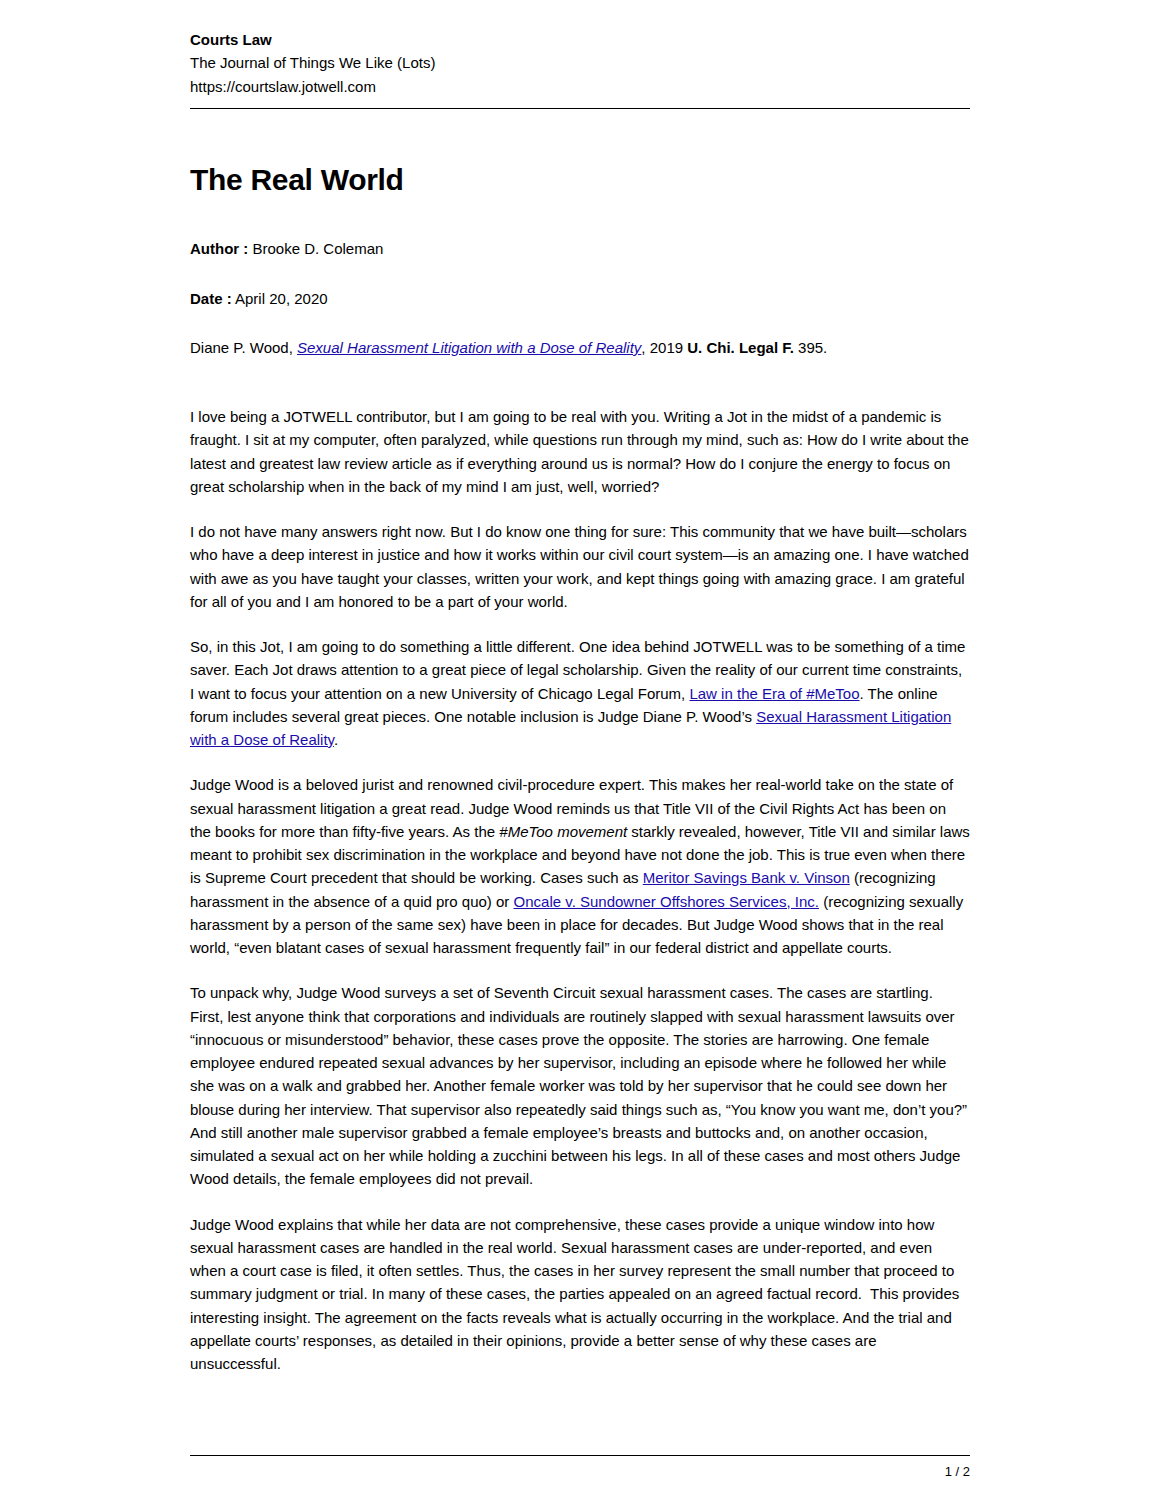Courts Law
The Journal of Things We Like (Lots)
https://courtslaw.jotwell.com
The Real World
Author : Brooke D. Coleman
Date : April 20, 2020
Diane P. Wood, Sexual Harassment Litigation with a Dose of Reality, 2019 U. Chi. Legal F. 395.
I love being a JOTWELL contributor, but I am going to be real with you. Writing a Jot in the midst of a pandemic is fraught. I sit at my computer, often paralyzed, while questions run through my mind, such as: How do I write about the latest and greatest law review article as if everything around us is normal? How do I conjure the energy to focus on great scholarship when in the back of my mind I am just, well, worried?
I do not have many answers right now. But I do know one thing for sure: This community that we have built—scholars who have a deep interest in justice and how it works within our civil court system—is an amazing one. I have watched with awe as you have taught your classes, written your work, and kept things going with amazing grace. I am grateful for all of you and I am honored to be a part of your world.
So, in this Jot, I am going to do something a little different. One idea behind JOTWELL was to be something of a time saver. Each Jot draws attention to a great piece of legal scholarship. Given the reality of our current time constraints, I want to focus your attention on a new University of Chicago Legal Forum, Law in the Era of #MeToo. The online forum includes several great pieces. One notable inclusion is Judge Diane P. Wood’s Sexual Harassment Litigation with a Dose of Reality.
Judge Wood is a beloved jurist and renowned civil-procedure expert. This makes her real-world take on the state of sexual harassment litigation a great read. Judge Wood reminds us that Title VII of the Civil Rights Act has been on the books for more than fifty-five years. As the #MeToo movement starkly revealed, however, Title VII and similar laws meant to prohibit sex discrimination in the workplace and beyond have not done the job. This is true even when there is Supreme Court precedent that should be working. Cases such as Meritor Savings Bank v. Vinson (recognizing harassment in the absence of a quid pro quo) or Oncale v. Sundowner Offshores Services, Inc. (recognizing sexually harassment by a person of the same sex) have been in place for decades. But Judge Wood shows that in the real world, “even blatant cases of sexual harassment frequently fail” in our federal district and appellate courts.
To unpack why, Judge Wood surveys a set of Seventh Circuit sexual harassment cases. The cases are startling. First, lest anyone think that corporations and individuals are routinely slapped with sexual harassment lawsuits over “innocuous or misunderstood” behavior, these cases prove the opposite. The stories are harrowing. One female employee endured repeated sexual advances by her supervisor, including an episode where he followed her while she was on a walk and grabbed her. Another female worker was told by her supervisor that he could see down her blouse during her interview. That supervisor also repeatedly said things such as, “You know you want me, don’t you?” And still another male supervisor grabbed a female employee’s breasts and buttocks and, on another occasion, simulated a sexual act on her while holding a zucchini between his legs. In all of these cases and most others Judge Wood details, the female employees did not prevail.
Judge Wood explains that while her data are not comprehensive, these cases provide a unique window into how sexual harassment cases are handled in the real world. Sexual harassment cases are under-reported, and even when a court case is filed, it often settles. Thus, the cases in her survey represent the small number that proceed to summary judgment or trial. In many of these cases, the parties appealed on an agreed factual record. This provides interesting insight. The agreement on the facts reveals what is actually occurring in the workplace. And the trial and appellate courts’ responses, as detailed in their opinions, provide a better sense of why these cases are unsuccessful.
1 / 2